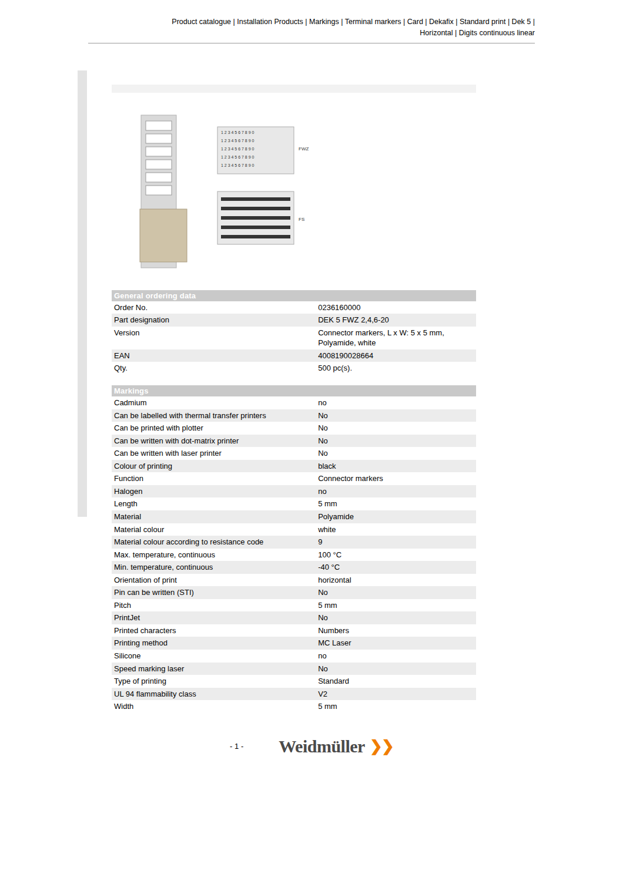Product catalogue | Installation Products | Markings | Terminal markers | Card | Dekafix | Standard print | Dek 5 |
Horizontal | Digits continuous linear
| General ordering data |
| --- |
| Order No. | 0236160000 |
| Part designation | DEK 5 FWZ 2,4,6-20 |
| Version | Connector markers, L x W: 5 x 5 mm, Polyamide, white |
| EAN | 4008190028664 |
| Qty. | 500 pc(s). |
| Markings |
| Cadmium | no |
| Can be labelled with thermal transfer printers | No |
| Can be printed with plotter | No |
| Can be written with dot-matrix printer | No |
| Can be written with laser printer | No |
| Colour of printing | black |
| Function | Connector markers |
| Halogen | no |
| Length | 5 mm |
| Material | Polyamide |
| Material colour | white |
| Material colour according to resistance code | 9 |
| Max. temperature, continuous | 100 °C |
| Min. temperature, continuous | -40 °C |
| Orientation of print | horizontal |
| Pin can be written (STI) | No |
| Pitch | 5 mm |
| PrintJet | No |
| Printed characters | Numbers |
| Printing method | MC Laser |
| Silicone | no |
| Speed marking laser | No |
| Type of printing | Standard |
| UL 94 flammability class | V2 |
| Width | 5 mm |
- 1 -
Weidmüller ❯❯